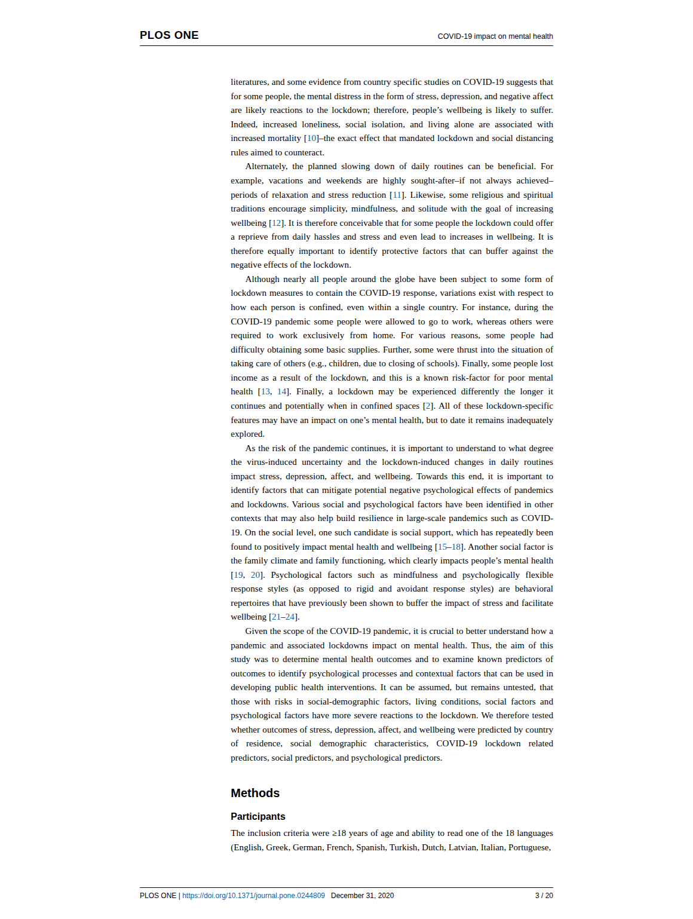PLOS ONE
COVID-19 impact on mental health
literatures, and some evidence from country specific studies on COVID-19 suggests that for some people, the mental distress in the form of stress, depression, and negative affect are likely reactions to the lockdown; therefore, people’s wellbeing is likely to suffer. Indeed, increased loneliness, social isolation, and living alone are associated with increased mortality [10]–the exact effect that mandated lockdown and social distancing rules aimed to counteract.
Alternately, the planned slowing down of daily routines can be beneficial. For example, vacations and weekends are highly sought-after–if not always achieved–periods of relaxation and stress reduction [11]. Likewise, some religious and spiritual traditions encourage simplicity, mindfulness, and solitude with the goal of increasing wellbeing [12]. It is therefore conceivable that for some people the lockdown could offer a reprieve from daily hassles and stress and even lead to increases in wellbeing. It is therefore equally important to identify protective factors that can buffer against the negative effects of the lockdown.
Although nearly all people around the globe have been subject to some form of lockdown measures to contain the COVID-19 response, variations exist with respect to how each person is confined, even within a single country. For instance, during the COVID-19 pandemic some people were allowed to go to work, whereas others were required to work exclusively from home. For various reasons, some people had difficulty obtaining some basic supplies. Further, some were thrust into the situation of taking care of others (e.g., children, due to closing of schools). Finally, some people lost income as a result of the lockdown, and this is a known risk-factor for poor mental health [13, 14]. Finally, a lockdown may be experienced differently the longer it continues and potentially when in confined spaces [2]. All of these lockdown-specific features may have an impact on one’s mental health, but to date it remains inadequately explored.
As the risk of the pandemic continues, it is important to understand to what degree the virus-induced uncertainty and the lockdown-induced changes in daily routines impact stress, depression, affect, and wellbeing. Towards this end, it is important to identify factors that can mitigate potential negative psychological effects of pandemics and lockdowns. Various social and psychological factors have been identified in other contexts that may also help build resilience in large-scale pandemics such as COVID-19. On the social level, one such candidate is social support, which has repeatedly been found to positively impact mental health and wellbeing [15–18]. Another social factor is the family climate and family functioning, which clearly impacts people’s mental health [19, 20]. Psychological factors such as mindfulness and psychologically flexible response styles (as opposed to rigid and avoidant response styles) are behavioral repertoires that have previously been shown to buffer the impact of stress and facilitate wellbeing [21–24].
Given the scope of the COVID-19 pandemic, it is crucial to better understand how a pandemic and associated lockdowns impact on mental health. Thus, the aim of this study was to determine mental health outcomes and to examine known predictors of outcomes to identify psychological processes and contextual factors that can be used in developing public health interventions. It can be assumed, but remains untested, that those with risks in social-demographic factors, living conditions, social factors and psychological factors have more severe reactions to the lockdown. We therefore tested whether outcomes of stress, depression, affect, and wellbeing were predicted by country of residence, social demographic characteristics, COVID-19 lockdown related predictors, social predictors, and psychological predictors.
Methods
Participants
The inclusion criteria were ≥18 years of age and ability to read one of the 18 languages (English, Greek, German, French, Spanish, Turkish, Dutch, Latvian, Italian, Portuguese,
PLOS ONE | https://doi.org/10.1371/journal.pone.0244809 December 31, 2020
3 / 20